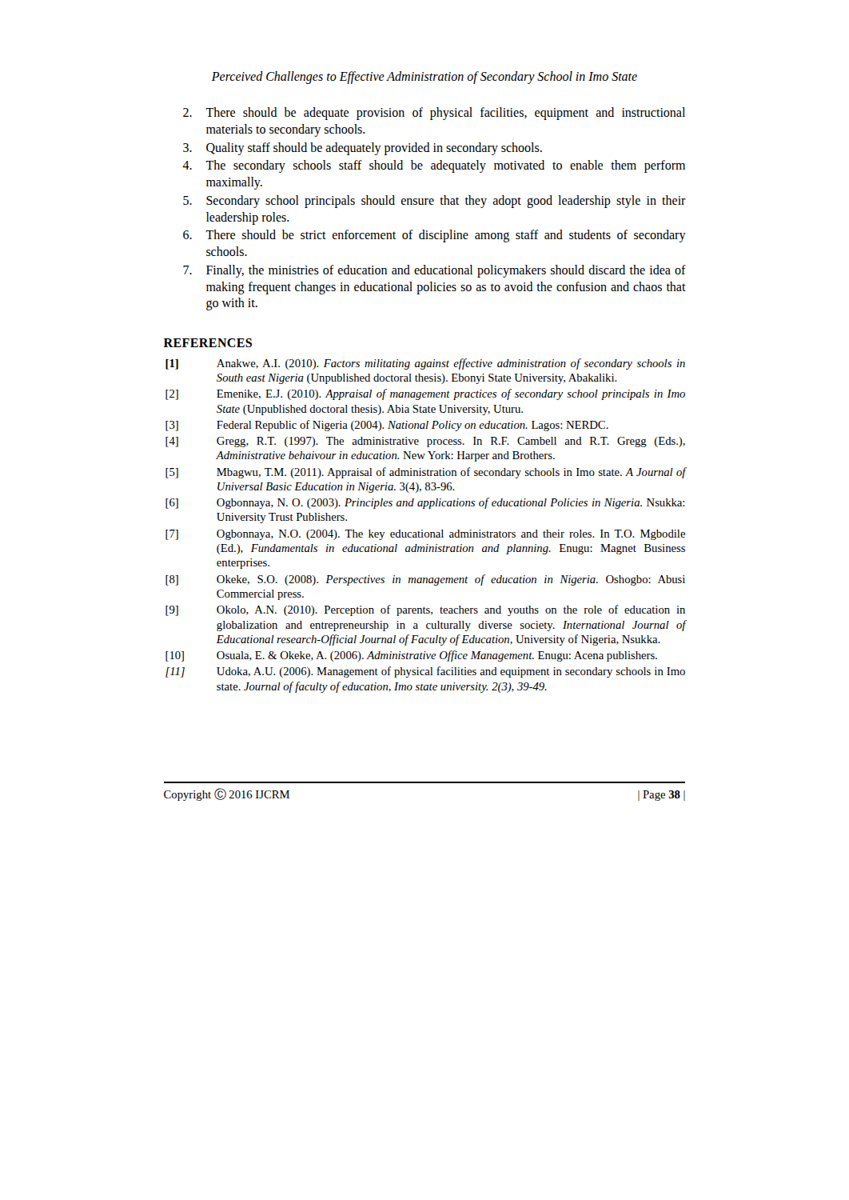Perceived Challenges to Effective Administration of Secondary School in Imo State
2. There should be adequate provision of physical facilities, equipment and instructional materials to secondary schools.
3. Quality staff should be adequately provided in secondary schools.
4. The secondary schools staff should be adequately motivated to enable them perform maximally.
5. Secondary school principals should ensure that they adopt good leadership style in their leadership roles.
6. There should be strict enforcement of discipline among staff and students of secondary schools.
7. Finally, the ministries of education and educational policymakers should discard the idea of making frequent changes in educational policies so as to avoid the confusion and chaos that go with it.
REFERENCES
| [1] | Anakwe, A.I. (2010). Factors militating against effective administration of secondary schools in South east Nigeria (Unpublished doctoral thesis). Ebonyi State University, Abakaliki. |
| [2] | Emenike, E.J. (2010). Appraisal of management practices of secondary school principals in Imo State (Unpublished doctoral thesis). Abia State University, Uturu. |
| [3] | Federal Republic of Nigeria (2004). National Policy on education. Lagos: NERDC. |
| [4] | Gregg, R.T. (1997). The administrative process. In R.F. Cambell and R.T. Gregg (Eds.), Administrative behaivour in education. New York: Harper and Brothers. |
| [5] | Mbagwu, T.M. (2011). Appraisal of administration of secondary schools in Imo state. A Journal of Universal Basic Education in Nigeria. 3(4), 83-96. |
| [6] | Ogbonnaya, N. O. (2003). Principles and applications of educational Policies in Nigeria. Nsukka: University Trust Publishers. |
| [7] | Ogbonnaya, N.O. (2004). The key educational administrators and their roles. In T.O. Mgbodile (Ed.), Fundamentals in educational administration and planning. Enugu: Magnet Business enterprises. |
| [8] | Okeke, S.O. (2008). Perspectives in management of education in Nigeria. Oshogbo: Abusi Commercial press. |
| [9] | Okolo, A.N. (2010). Perception of parents, teachers and youths on the role of education in globalization and entrepreneurship in a culturally diverse society. International Journal of Educational research-Official Journal of Faculty of Education, University of Nigeria, Nsukka. |
| [10] | Osuala, E. & Okeke, A. (2006). Administrative Office Management. Enugu: Acena publishers. |
| [11] | Udoka, A.U. (2006). Management of physical facilities and equipment in secondary schools in Imo state. Journal of faculty of education, Imo state university. 2(3), 39-49. |
Copyright Ⓒ 2016 IJCRM
| Page 38 |